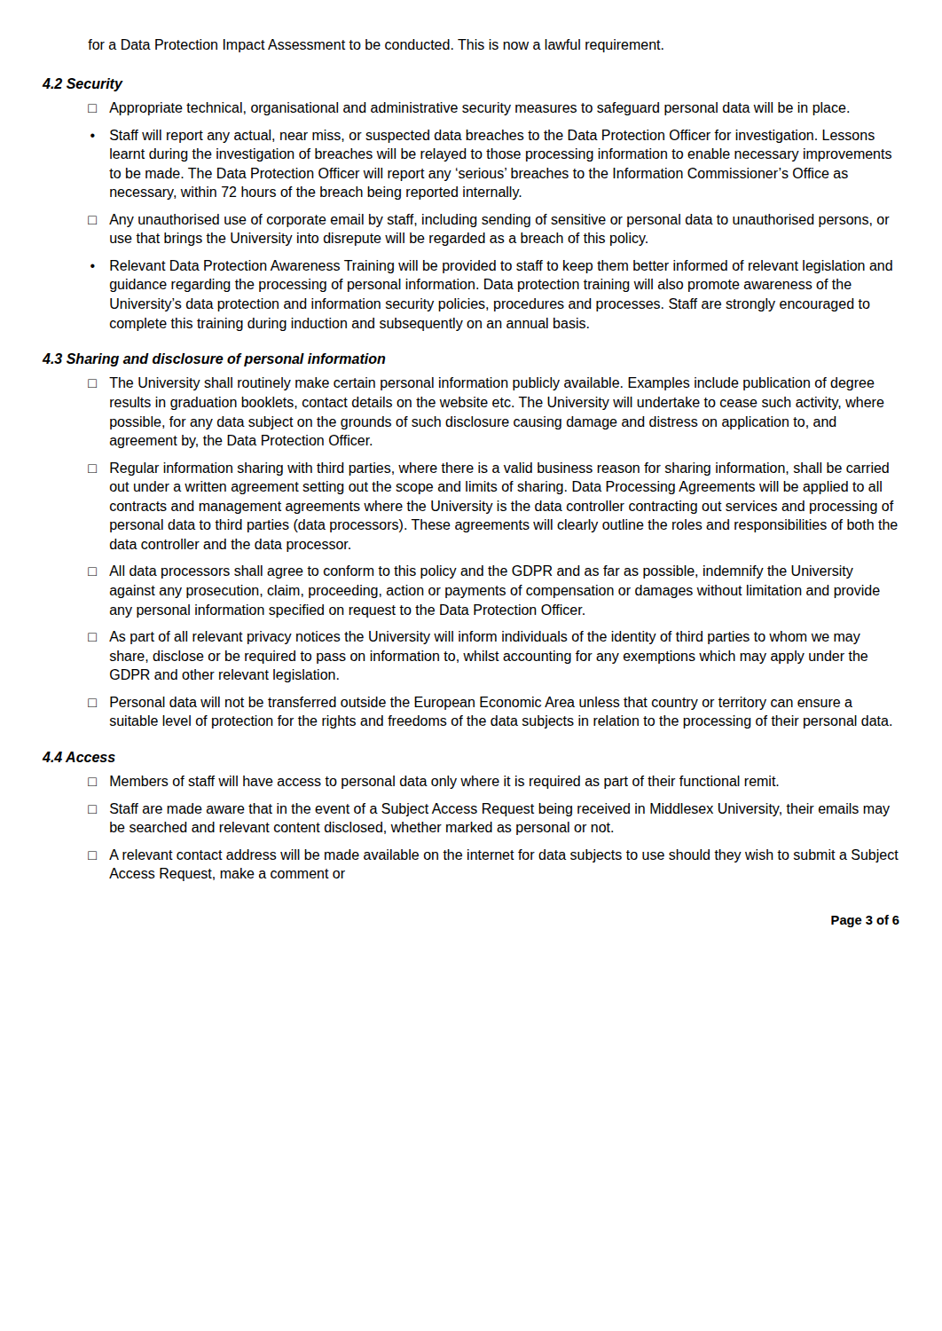for a Data Protection Impact Assessment to be conducted. This is now a lawful requirement.
4.2 Security
Appropriate technical, organisational and administrative security measures to safeguard personal data will be in place.
Staff will report any actual, near miss, or suspected data breaches to the Data Protection Officer for investigation. Lessons learnt during the investigation of breaches will be relayed to those processing information to enable necessary improvements to be made. The Data Protection Officer will report any ‘serious’ breaches to the Information Commissioner’s Office as necessary, within 72 hours of the breach being reported internally.
Any unauthorised use of corporate email by staff, including sending of sensitive or personal data to unauthorised persons, or use that brings the University into disrepute will be regarded as a breach of this policy.
Relevant Data Protection Awareness Training will be provided to staff to keep them better informed of relevant legislation and guidance regarding the processing of personal information. Data protection training will also promote awareness of the University’s data protection and information security policies, procedures and processes. Staff are strongly encouraged to complete this training during induction and subsequently on an annual basis.
4.3 Sharing and disclosure of personal information
The University shall routinely make certain personal information publicly available. Examples include publication of degree results in graduation booklets, contact details on the website etc. The University will undertake to cease such activity, where possible, for any data subject on the grounds of such disclosure causing damage and distress on application to, and agreement by, the Data Protection Officer.
Regular information sharing with third parties, where there is a valid business reason for sharing information, shall be carried out under a written agreement setting out the scope and limits of sharing. Data Processing Agreements will be applied to all contracts and management agreements where the University is the data controller contracting out services and processing of personal data to third parties (data processors). These agreements will clearly outline the roles and responsibilities of both the data controller and the data processor.
All data processors shall agree to conform to this policy and the GDPR and as far as possible, indemnify the University against any prosecution, claim, proceeding, action or payments of compensation or damages without limitation and provide any personal information specified on request to the Data Protection Officer.
As part of all relevant privacy notices the University will inform individuals of the identity of third parties to whom we may share, disclose or be required to pass on information to, whilst accounting for any exemptions which may apply under the GDPR and other relevant legislation.
Personal data will not be transferred outside the European Economic Area unless that country or territory can ensure a suitable level of protection for the rights and freedoms of the data subjects in relation to the processing of their personal data.
4.4 Access
Members of staff will have access to personal data only where it is required as part of their functional remit.
Staff are made aware that in the event of a Subject Access Request being received in Middlesex University, their emails may be searched and relevant content disclosed, whether marked as personal or not.
A relevant contact address will be made available on the internet for data subjects to use should they wish to submit a Subject Access Request, make a comment or
Page 3 of 6